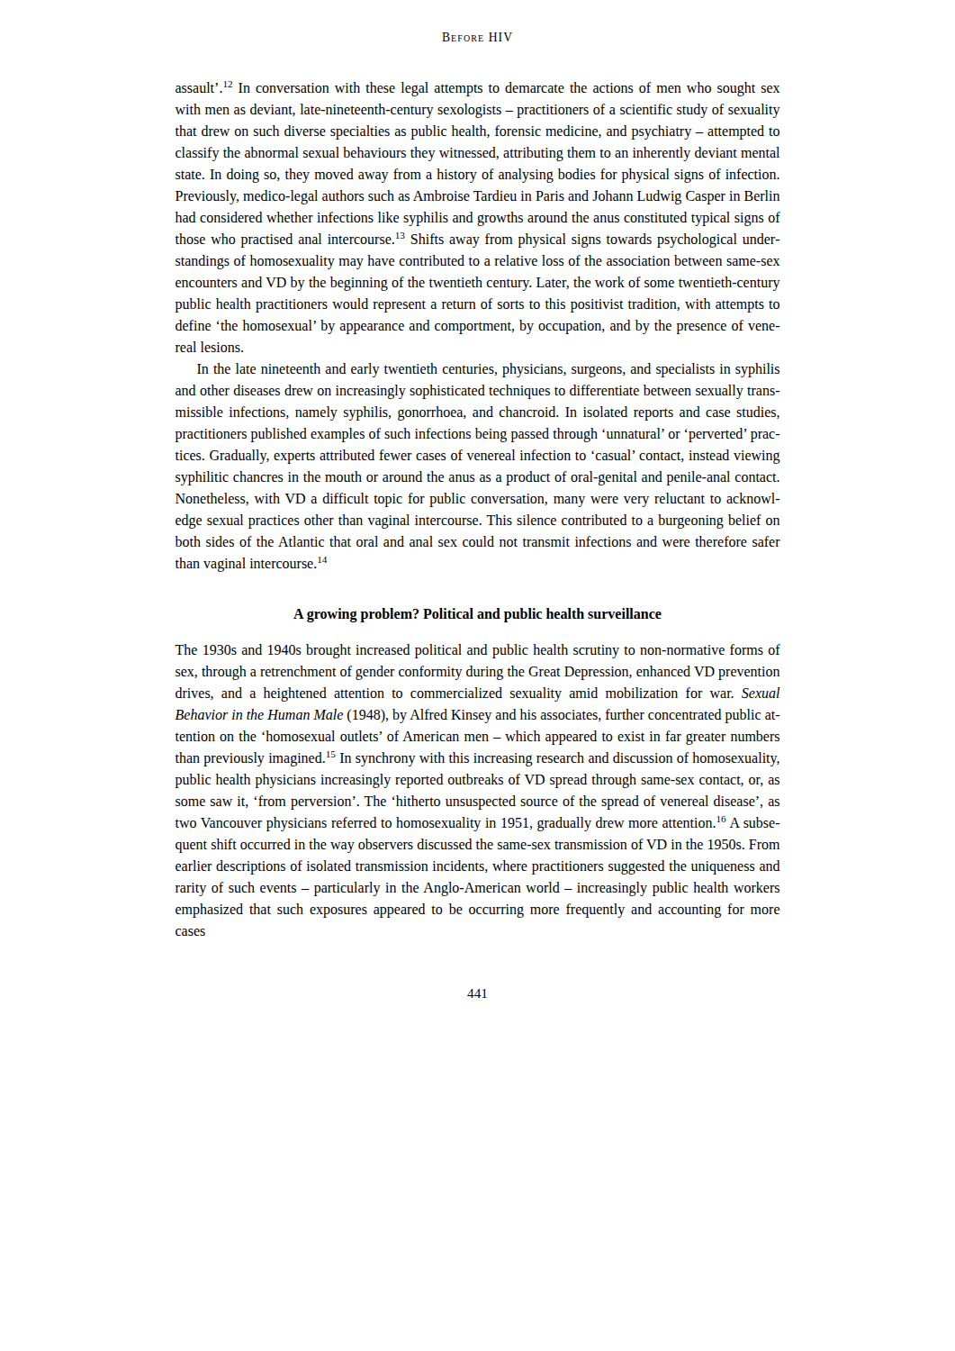Before HIV
assault’.12 In conversation with these legal attempts to demarcate the actions of men who sought sex with men as deviant, late-nineteenth-century sexologists – practitioners of a scientific study of sexuality that drew on such diverse specialties as public health, forensic medicine, and psychiatry – attempted to classify the abnormal sexual behaviours they witnessed, attributing them to an inherently deviant mental state. In doing so, they moved away from a history of analysing bodies for physical signs of infection. Previously, medico-legal authors such as Ambroise Tardieu in Paris and Johann Ludwig Casper in Berlin had considered whether infections like syphilis and growths around the anus constituted typical signs of those who practised anal intercourse.13 Shifts away from physical signs towards psychological understandings of homosexuality may have contributed to a relative loss of the association between same-sex encounters and VD by the beginning of the twentieth century. Later, the work of some twentieth-century public health practitioners would represent a return of sorts to this positivist tradition, with attempts to define ‘the homosexual’ by appearance and comportment, by occupation, and by the presence of venereal lesions.
In the late nineteenth and early twentieth centuries, physicians, surgeons, and specialists in syphilis and other diseases drew on increasingly sophisticated techniques to differentiate between sexually transmissible infections, namely syphilis, gonorrhoea, and chancroid. In isolated reports and case studies, practitioners published examples of such infections being passed through ‘unnatural’ or ‘perverted’ practices. Gradually, experts attributed fewer cases of venereal infection to ‘casual’ contact, instead viewing syphilitic chancres in the mouth or around the anus as a product of oral-genital and penile-anal contact. Nonetheless, with VD a difficult topic for public conversation, many were very reluctant to acknowledge sexual practices other than vaginal intercourse. This silence contributed to a burgeoning belief on both sides of the Atlantic that oral and anal sex could not transmit infections and were therefore safer than vaginal intercourse.14
A growing problem? Political and public health surveillance
The 1930s and 1940s brought increased political and public health scrutiny to non-normative forms of sex, through a retrenchment of gender conformity during the Great Depression, enhanced VD prevention drives, and a heightened attention to commercialized sexuality amid mobilization for war. Sexual Behavior in the Human Male (1948), by Alfred Kinsey and his associates, further concentrated public attention on the ‘homosexual outlets’ of American men – which appeared to exist in far greater numbers than previously imagined.15 In synchrony with this increasing research and discussion of homosexuality, public health physicians increasingly reported outbreaks of VD spread through same-sex contact, or, as some saw it, ‘from perversion’. The ‘hitherto unsuspected source of the spread of venereal disease’, as two Vancouver physicians referred to homosexuality in 1951, gradually drew more attention.16 A subsequent shift occurred in the way observers discussed the same-sex transmission of VD in the 1950s. From earlier descriptions of isolated transmission incidents, where practitioners suggested the uniqueness and rarity of such events – particularly in the Anglo-American world – increasingly public health workers emphasized that such exposures appeared to be occurring more frequently and accounting for more cases
441